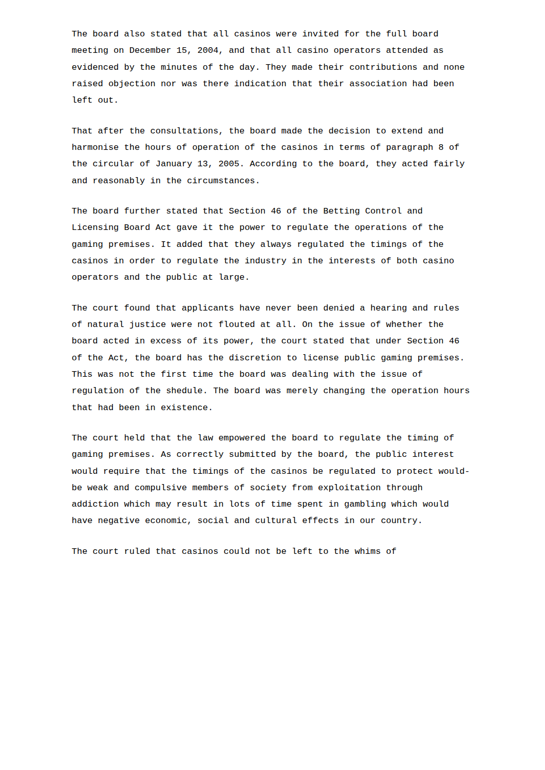The board also stated that all casinos were invited for the full board meeting on December 15, 2004, and that all casino operators attended as evidenced by the minutes of the day. They made their contributions and none raised objection nor was there indication that their association had been left out.
That after the consultations, the board made the decision to extend and harmonise the hours of operation of the casinos in terms of paragraph 8 of the circular of January 13, 2005. According to the board, they acted fairly and reasonably in the circumstances.
The board further stated that Section 46 of the Betting Control and Licensing Board Act gave it the power to regulate the operations of the gaming premises. It added that they always regulated the timings of the casinos in order to regulate the industry in the interests of both casino operators and the public at large.
The court found that applicants have never been denied a hearing and rules of natural justice were not flouted at all. On the issue of whether the board acted in excess of its power, the court stated that under Section 46 of the Act, the board has the discretion to license public gaming premises. This was not the first time the board was dealing with the issue of regulation of the shedule. The board was merely changing the operation hours that had been in existence.
The court held that the law empowered the board to regulate the timing of gaming premises. As correctly submitted by the board, the public interest would require that the timings of the casinos be regulated to protect would-be weak and compulsive members of society from exploitation through addiction which may result in lots of time spent in gambling which would have negative economic, social and cultural effects in our country.
The court ruled that casinos could not be left to the whims of